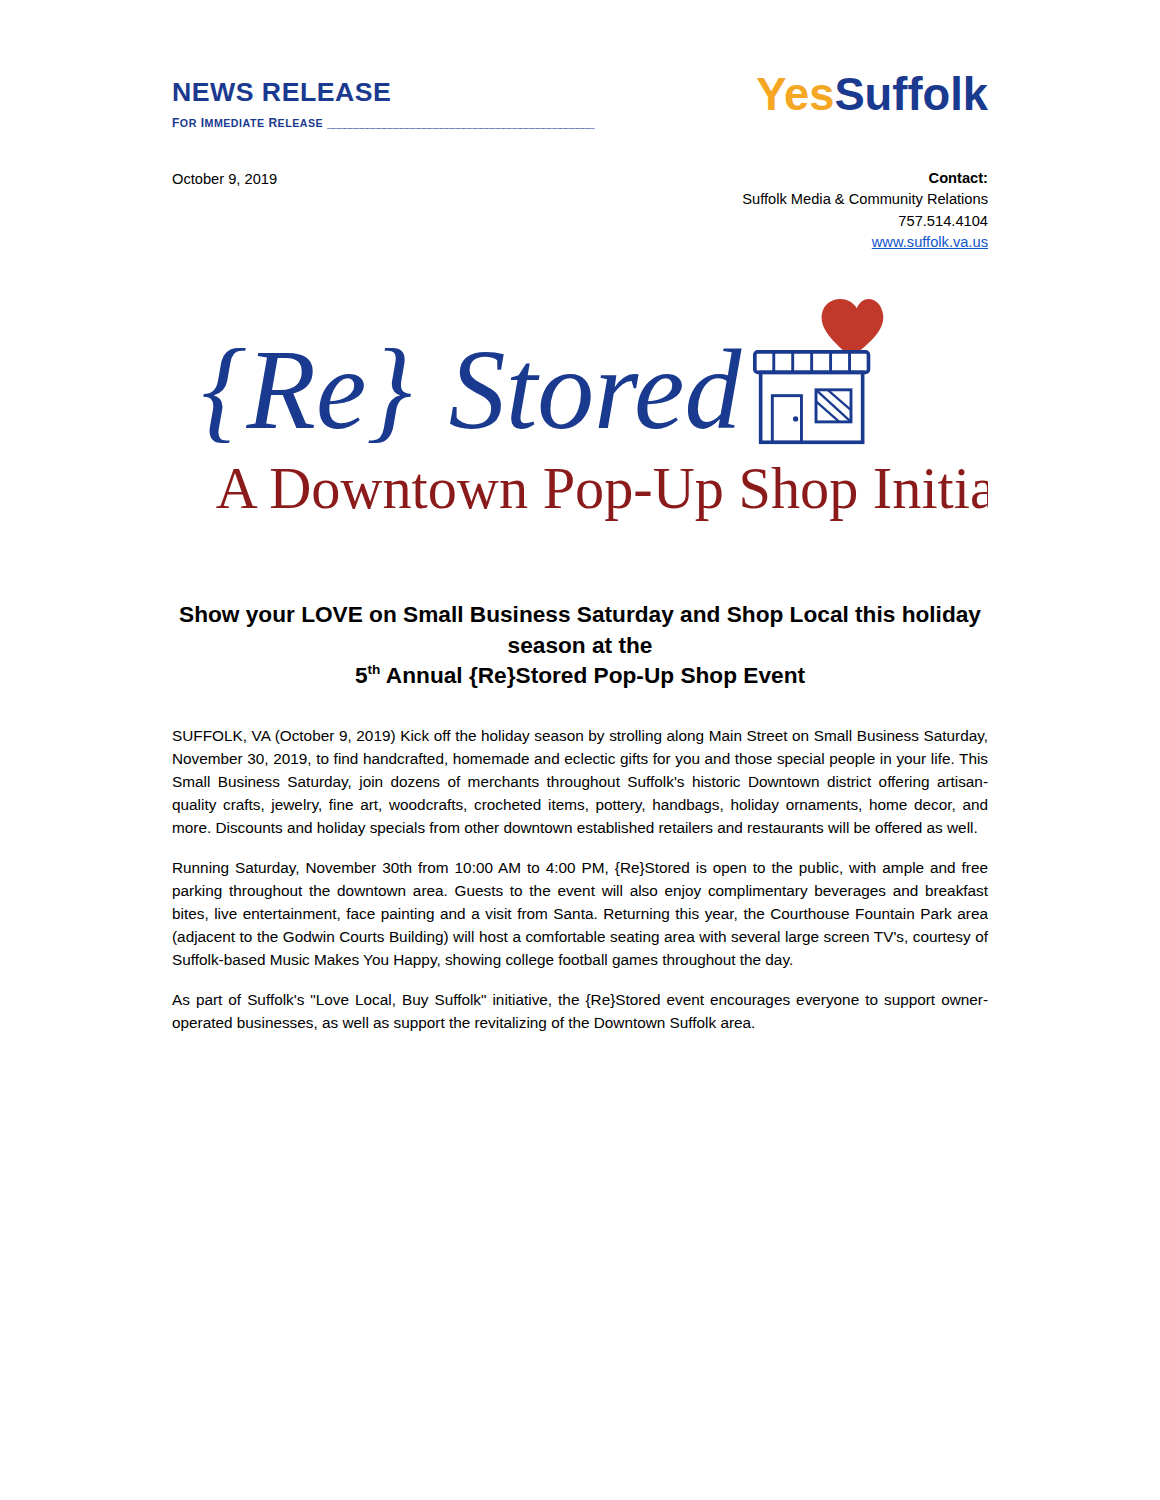NEWS RELEASE
FOR IMMEDIATE RELEASE _______________________________________________
Yes Suffolk
October 9, 2019
Contact:
Suffolk Media & Community Relations
757.514.4104
www.suffolk.va.us
{Re} Stored A Downtown Pop-Up Shop Initiative
Show your LOVE on Small Business Saturday and Shop Local this holiday season at the
5th Annual {Re}Stored Pop-Up Shop Event
SUFFOLK, VA (October 9, 2019) Kick off the holiday season by strolling along Main Street on Small Business Saturday, November 30, 2019, to find handcrafted, homemade and eclectic gifts for you and those special people in your life. This Small Business Saturday, join dozens of merchants throughout Suffolk's historic Downtown district offering artisan-quality crafts, jewelry, fine art, woodcrafts, crocheted items, pottery, handbags, holiday ornaments, home decor, and more. Discounts and holiday specials from other downtown established retailers and restaurants will be offered as well.
Running Saturday, November 30th from 10:00 AM to 4:00 PM, {Re}Stored is open to the public, with ample and free parking throughout the downtown area. Guests to the event will also enjoy complimentary beverages and breakfast bites, live entertainment, face painting and a visit from Santa. Returning this year, the Courthouse Fountain Park area (adjacent to the Godwin Courts Building) will host a comfortable seating area with several large screen TV's, courtesy of Suffolk-based Music Makes You Happy, showing college football games throughout the day.
As part of Suffolk's "Love Local, Buy Suffolk" initiative, the {Re}Stored event encourages everyone to support owner-operated businesses, as well as support the revitalizing of the Downtown Suffolk area.